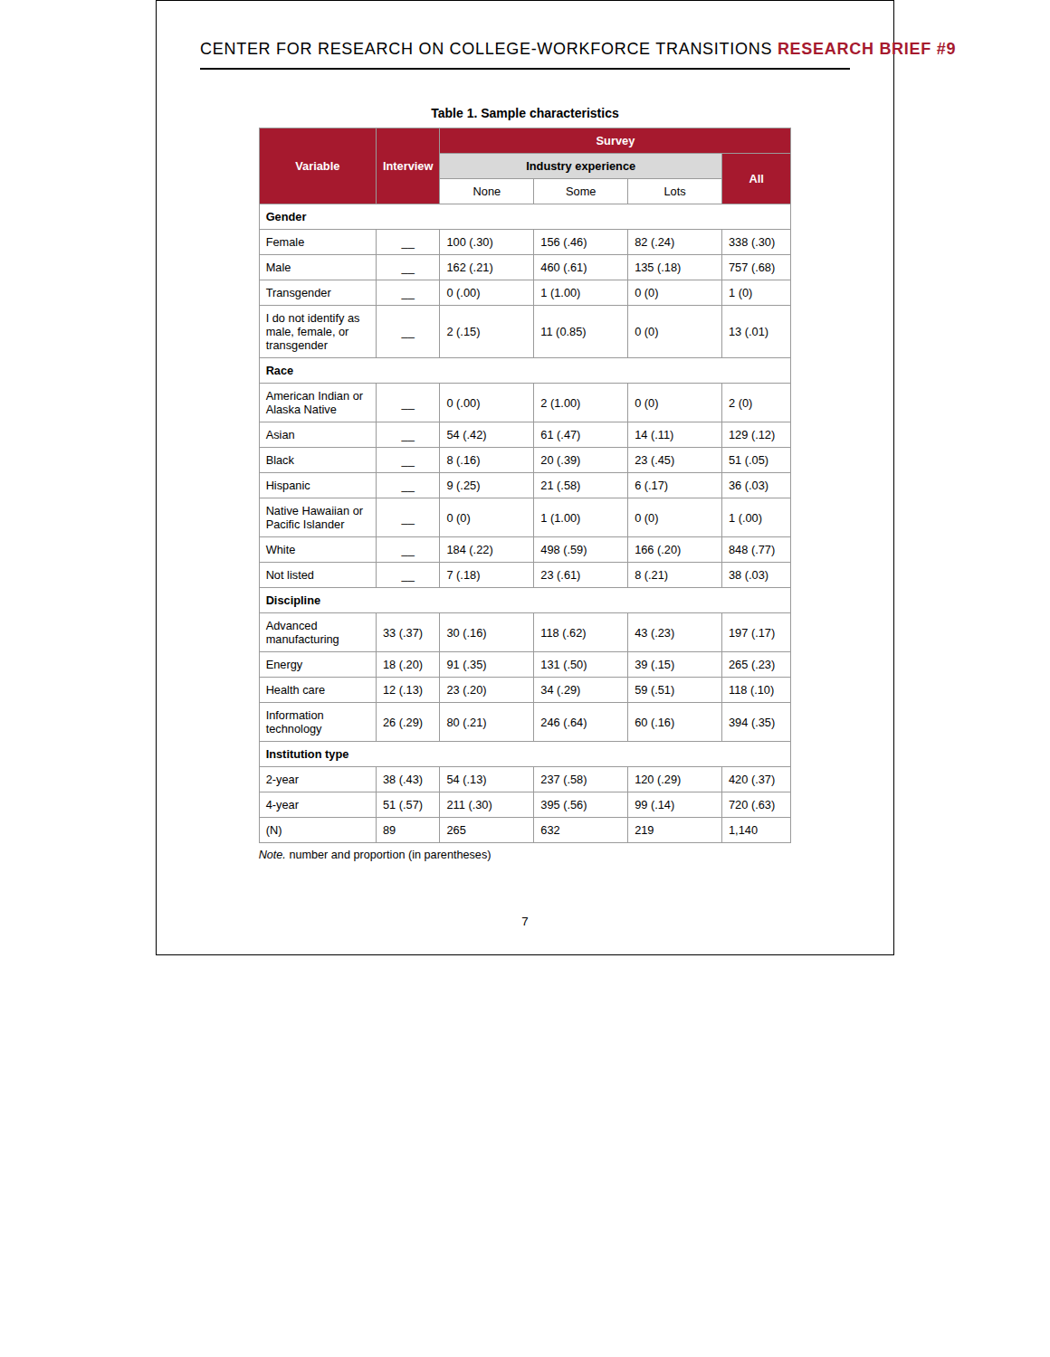CENTER FOR RESEARCH ON COLLEGE-WORKFORCE TRANSITIONS RESEARCH BRIEF #9
Table 1. Sample characteristics
| Variable | Interview | Survey |
| --- | --- | --- |
| Industry experience | All |
| None | Some | Lots |
| Gender |
| Female | __ | 100 (.30) | 156 (.46) | 82 (.24) | 338 (.30) |
| Male | __ | 162 (.21) | 460 (.61) | 135 (.18) | 757 (.68) |
| Transgender | __ | 0 (.00) | 1 (1.00) | 0 (0) | 1 (0) |
| I do not identify as male, female, or transgender | __ | 2 (.15) | 11 (0.85) | 0 (0) | 13 (.01) |
| Race |
| American Indian or Alaska Native | __ | 0 (.00) | 2 (1.00) | 0 (0) | 2 (0) |
| Asian | __ | 54 (.42) | 61 (.47) | 14 (.11) | 129 (.12) |
| Black | __ | 8 (.16) | 20 (.39) | 23 (.45) | 51 (.05) |
| Hispanic | __ | 9 (.25) | 21 (.58) | 6 (.17) | 36 (.03) |
| Native Hawaiian or Pacific Islander | __ | 0 (0) | 1 (1.00) | 0 (0) | 1 (.00) |
| White | __ | 184 (.22) | 498 (.59) | 166 (.20) | 848 (.77) |
| Not listed | __ | 7 (.18) | 23 (.61) | 8 (.21) | 38 (.03) |
| Discipline |
| Advanced manufacturing | 33 (.37) | 30 (.16) | 118 (.62) | 43 (.23) | 197 (.17) |
| Energy | 18 (.20) | 91 (.35) | 131 (.50) | 39 (.15) | 265 (.23) |
| Health care | 12 (.13) | 23 (.20) | 34 (.29) | 59 (.51) | 118 (.10) |
| Information technology | 26 (.29) | 80 (.21) | 246 (.64) | 60 (.16) | 394 (.35) |
| Institution type |
| 2-year | 38 (.43) | 54 (.13) | 237 (.58) | 120 (.29) | 420 (.37) |
| 4-year | 51 (.57) | 211 (.30) | 395 (.56) | 99 (.14) | 720 (.63) |
| (N) | 89 | 265 | 632 | 219 | 1,140 |
Note. number and proportion (in parentheses)
7